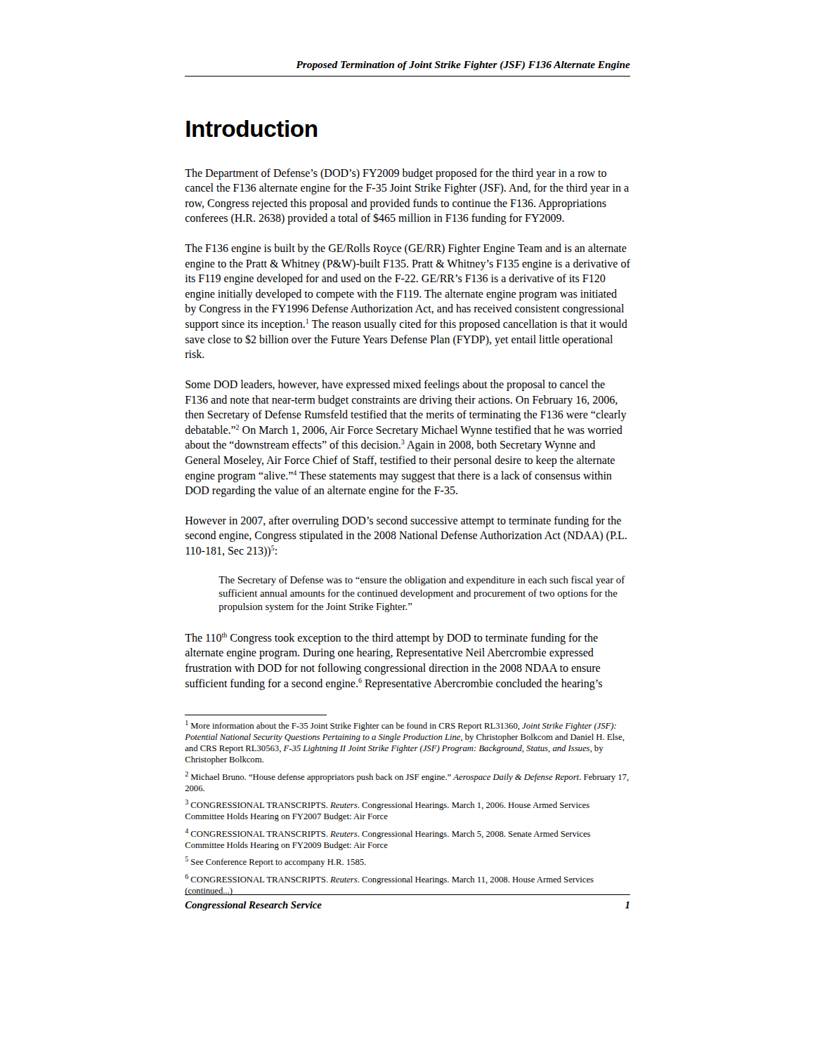Proposed Termination of Joint Strike Fighter (JSF) F136 Alternate Engine
Introduction
The Department of Defense’s (DOD’s) FY2009 budget proposed for the third year in a row to cancel the F136 alternate engine for the F-35 Joint Strike Fighter (JSF). And, for the third year in a row, Congress rejected this proposal and provided funds to continue the F136. Appropriations conferees (H.R. 2638) provided a total of $465 million in F136 funding for FY2009.
The F136 engine is built by the GE/Rolls Royce (GE/RR) Fighter Engine Team and is an alternate engine to the Pratt & Whitney (P&W)-built F135. Pratt & Whitney’s F135 engine is a derivative of its F119 engine developed for and used on the F-22. GE/RR’s F136 is a derivative of its F120 engine initially developed to compete with the F119. The alternate engine program was initiated by Congress in the FY1996 Defense Authorization Act, and has received consistent congressional support since its inception.1 The reason usually cited for this proposed cancellation is that it would save close to $2 billion over the Future Years Defense Plan (FYDP), yet entail little operational risk.
Some DOD leaders, however, have expressed mixed feelings about the proposal to cancel the F136 and note that near-term budget constraints are driving their actions. On February 16, 2006, then Secretary of Defense Rumsfeld testified that the merits of terminating the F136 were “clearly debatable.”2 On March 1, 2006, Air Force Secretary Michael Wynne testified that he was worried about the “downstream effects” of this decision.3 Again in 2008, both Secretary Wynne and General Moseley, Air Force Chief of Staff, testified to their personal desire to keep the alternate engine program “alive.”4 These statements may suggest that there is a lack of consensus within DOD regarding the value of an alternate engine for the F-35.
However in 2007, after overruling DOD’s second successive attempt to terminate funding for the second engine, Congress stipulated in the 2008 National Defense Authorization Act (NDAA) (P.L. 110-181, Sec 213))5:
The Secretary of Defense was to “ensure the obligation and expenditure in each such fiscal year of sufficient annual amounts for the continued development and procurement of two options for the propulsion system for the Joint Strike Fighter.”
The 110th Congress took exception to the third attempt by DOD to terminate funding for the alternate engine program. During one hearing, Representative Neil Abercrombie expressed frustration with DOD for not following congressional direction in the 2008 NDAA to ensure sufficient funding for a second engine.6 Representative Abercrombie concluded the hearing’s
1 More information about the F-35 Joint Strike Fighter can be found in CRS Report RL31360, Joint Strike Fighter (JSF): Potential National Security Questions Pertaining to a Single Production Line, by Christopher Bolkcom and Daniel H. Else, and CRS Report RL30563, F-35 Lightning II Joint Strike Fighter (JSF) Program: Background, Status, and Issues, by Christopher Bolkcom.
2 Michael Bruno. “House defense appropriators push back on JSF engine.” Aerospace Daily & Defense Report. February 17, 2006.
3 CONGRESSIONAL TRANSCRIPTS. Reuters. Congressional Hearings. March 1, 2006. House Armed Services Committee Holds Hearing on FY2007 Budget: Air Force
4 CONGRESSIONAL TRANSCRIPTS. Reuters. Congressional Hearings. March 5, 2008. Senate Armed Services Committee Holds Hearing on FY2009 Budget: Air Force
5 See Conference Report to accompany H.R. 1585.
6 CONGRESSIONAL TRANSCRIPTS. Reuters. Congressional Hearings. March 11, 2008. House Armed Services (continued...)
Congressional Research Service 1